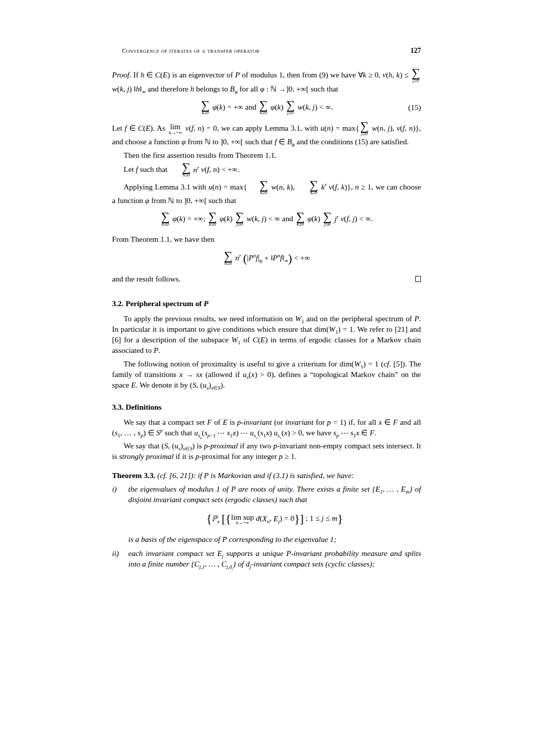Convergence of iterates of a transfer operator 127
Proof. If h ∈ C(E) is an eigenvector of P of modulus 1, then from (9) we have ∀k ≥ 0, v(h, k) ≤ ∑j≥0 w(k, j) ‖h‖∞ and therefore h belongs to Bφ for all φ : ℕ →]0, +∞[ such that
∑k≥0 φ(k) = +∞ and ∑k≥0 φ(k) ∑j≥0 w(k, j) < ∞. (15)
Let f ∈ C(E). As lim n→+∞ v(f, n) = 0, we can apply Lemma 3.1, with u(n) = max{∑j≥0 w(n, j), v(f, n)}, and choose a function φ from ℕ to ]0, +∞[ such that f ∈ Bφ and the conditions (15) are satisfied.
Then the first assertion results from Theorem 1.1.
Let f such that ∑n≥0 nr v(f, n) < +∞.
Applying Lemma 3.1 with u(n) = max{∑k≥0 w(n, k), ∑k≥n kr v(f, k)}, n ≥ 1, we can choose a function φ from ℕ to ]0, +∞[ such that
∑k≥0 φ(k) = +∞; ∑k≥0 φ(k) ∑j≥0 w(k, j) < ∞ and ∑k≥0 φ(k) ∑j≥k jr v(f, j) < ∞.
From Theorem 1.1, we have then
∑n≥0 nr (|Pnf|φ + ‖Pnf‖∞) < +∞
and the result follows.
3.2. Peripheral spectrum of P
To apply the previous results, we need information on W1 and on the peripheral spectrum of P. In particular it is important to give conditions which ensure that dim(W1) = 1. We refer to [21] and [6] for a description of the subspace W1 of C(E) in terms of ergodic classes for a Markov chain associated to P.
The following notion of proximality is useful to give a criterium for dim(W1) = 1 (cf. [5]). The family of transitions x → sx (allowed if us(x) > 0), defines a “topological Markov chain” on the space E. We denote it by (S, (us)s∈S).
3.3. Definitions
We say that a compact set F of E is p-invariant (or invariant for p = 1) if, for all x ∈ F and all (s1, … , sp) ∈ Sp such that usp(sp−1 ⋯ s1x) ⋯ us2(s1x) us1(x) > 0, we have sp ⋯ s1x ∈ F.
We say that (S, (us)s∈S) is p-proximal if any two p-invariant non-empty compact sets intersect. It is strongly proximal if it is p-proximal for any integer p ≥ 1.
Theorem 3.3. (cf. [6, 21]): if P is Markovian and if (3.1) is satisfied, we have:
i) the eigenvalues of modulus 1 of P are roots of unity. There exists a finite set {E1, … , Em} of disjoint invariant compact sets (ergodic classes) such that
{ℙx [{lim sup n→+∞ d(Xn, Ej) = 0}] ; 1 ≤ j ≤ m}
is a basis of the eigenspace of P corresponding to the eigenvalue 1;
ii) each invariant compact set Ej supports a unique P-invariant probability measure and splits into a finite number {Cj,1, … , Cj,dj} of dj-invariant compact sets (cyclic classes);